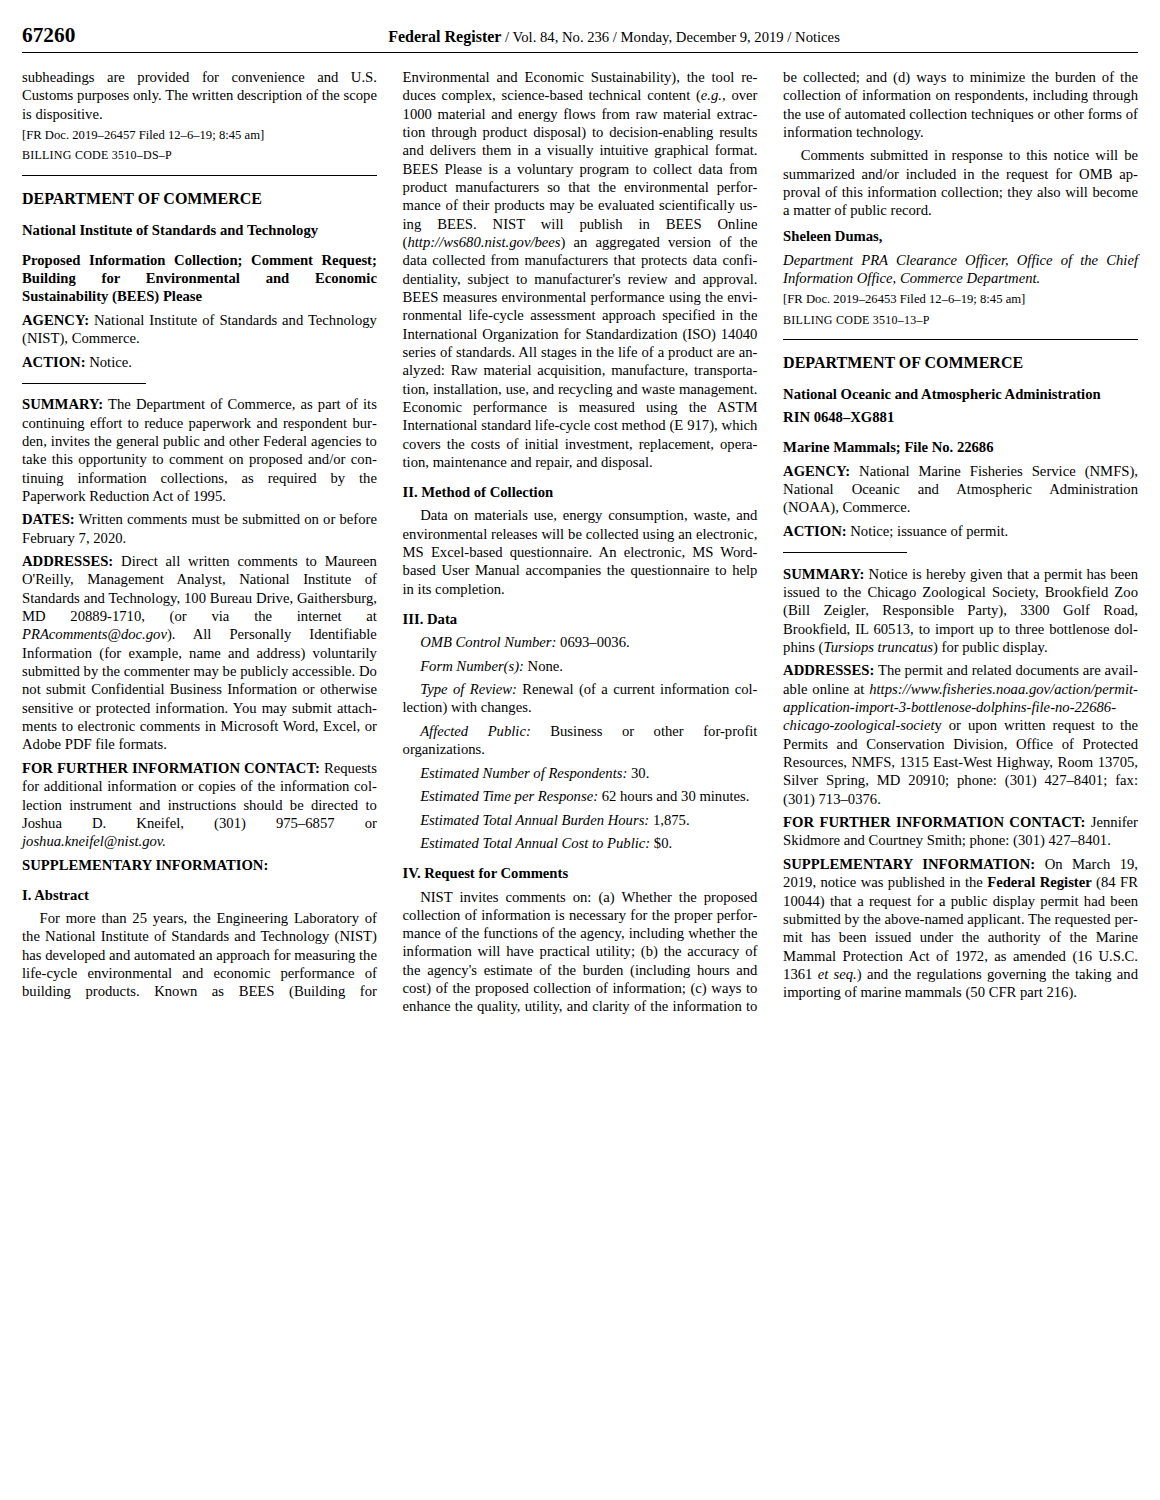67260
Federal Register / Vol. 84, No. 236 / Monday, December 9, 2019 / Notices
subheadings are provided for convenience and U.S. Customs purposes only. The written description of the scope is dispositive.
[FR Doc. 2019–26457 Filed 12–6–19; 8:45 am]
BILLING CODE 3510–DS–P
DEPARTMENT OF COMMERCE
National Institute of Standards and Technology
Proposed Information Collection; Comment Request; Building for Environmental and Economic Sustainability (BEES) Please
AGENCY: National Institute of Standards and Technology (NIST), Commerce.
ACTION: Notice.
SUMMARY: The Department of Commerce, as part of its continuing effort to reduce paperwork and respondent burden, invites the general public and other Federal agencies to take this opportunity to comment on proposed and/or continuing information collections, as required by the Paperwork Reduction Act of 1995.
DATES: Written comments must be submitted on or before February 7, 2020.
ADDRESSES: Direct all written comments to Maureen O'Reilly, Management Analyst, National Institute of Standards and Technology, 100 Bureau Drive, Gaithersburg, MD 20889-1710, (or via the internet at PRAcomments@doc.gov). All Personally Identifiable Information (for example, name and address) voluntarily submitted by the commenter may be publicly accessible. Do not submit Confidential Business Information or otherwise sensitive or protected information. You may submit attachments to electronic comments in Microsoft Word, Excel, or Adobe PDF file formats.
FOR FURTHER INFORMATION CONTACT: Requests for additional information or copies of the information collection instrument and instructions should be directed to Joshua D. Kneifel, (301) 975–6857 or joshua.kneifel@nist.gov.
SUPPLEMENTARY INFORMATION:
I. Abstract
For more than 25 years, the Engineering Laboratory of the National Institute of Standards and Technology (NIST) has developed and automated an approach for measuring the life-cycle environmental and economic performance of building products. Known as BEES (Building for Environmental and Economic Sustainability), the tool reduces complex, science-based technical content (e.g., over 1000 material and energy flows from raw material extraction through product disposal) to decision-enabling results and delivers them in a visually intuitive graphical format. BEES Please is a voluntary program to collect data from product manufacturers so that the environmental performance of their products may be evaluated scientifically using BEES. NIST will publish in BEES Online (http://ws680.nist.gov/bees) an aggregated version of the data collected from manufacturers that protects data confidentiality, subject to manufacturer's review and approval. BEES measures environmental performance using the environmental life-cycle assessment approach specified in the International Organization for Standardization (ISO) 14040 series of standards. All stages in the life of a product are analyzed: Raw material acquisition, manufacture, transportation, installation, use, and recycling and waste management. Economic performance is measured using the ASTM International standard life-cycle cost method (E 917), which covers the costs of initial investment, replacement, operation, maintenance and repair, and disposal.
II. Method of Collection
Data on materials use, energy consumption, waste, and environmental releases will be collected using an electronic, MS Excel-based questionnaire. An electronic, MS Word-based User Manual accompanies the questionnaire to help in its completion.
III. Data
OMB Control Number: 0693–0036.
Form Number(s): None.
Type of Review: Renewal (of a current information collection) with changes.
Affected Public: Business or other for-profit organizations.
Estimated Number of Respondents: 30.
Estimated Time per Response: 62 hours and 30 minutes.
Estimated Total Annual Burden Hours: 1,875.
Estimated Total Annual Cost to Public: $0.
IV. Request for Comments
NIST invites comments on: (a) Whether the proposed collection of information is necessary for the proper performance of the functions of the agency, including whether the information will have practical utility; (b) the accuracy of the agency's estimate of the burden (including hours and cost) of the proposed collection of information; (c) ways to enhance the quality, utility, and clarity of the information to be collected; and (d) ways to minimize the burden of the collection of information on respondents, including through the use of automated collection techniques or other forms of information technology.
Comments submitted in response to this notice will be summarized and/or included in the request for OMB approval of this information collection; they also will become a matter of public record.
Sheleen Dumas,
Department PRA Clearance Officer, Office of the Chief Information Office, Commerce Department.
[FR Doc. 2019–26453 Filed 12–6–19; 8:45 am]
BILLING CODE 3510–13–P
DEPARTMENT OF COMMERCE
National Oceanic and Atmospheric Administration
RIN 0648–XG881
Marine Mammals; File No. 22686
AGENCY: National Marine Fisheries Service (NMFS), National Oceanic and Atmospheric Administration (NOAA), Commerce.
ACTION: Notice; issuance of permit.
SUMMARY: Notice is hereby given that a permit has been issued to the Chicago Zoological Society, Brookfield Zoo (Bill Zeigler, Responsible Party), 3300 Golf Road, Brookfield, IL 60513, to import up to three bottlenose dolphins (Tursiops truncatus) for public display.
ADDRESSES: The permit and related documents are available online at https://www.fisheries.noaa.gov/action/permit-application-import-3-bottlenose-dolphins-file-no-22686-chicago-zoological-society or upon written request to the Permits and Conservation Division, Office of Protected Resources, NMFS, 1315 East-West Highway, Room 13705, Silver Spring, MD 20910; phone: (301) 427–8401; fax: (301) 713–0376.
FOR FURTHER INFORMATION CONTACT: Jennifer Skidmore and Courtney Smith; phone: (301) 427–8401.
SUPPLEMENTARY INFORMATION: On March 19, 2019, notice was published in the Federal Register (84 FR 10044) that a request for a public display permit had been submitted by the above-named applicant. The requested permit has been issued under the authority of the Marine Mammal Protection Act of 1972, as amended (16 U.S.C. 1361 et seq.) and the regulations governing the taking and importing of marine mammals (50 CFR part 216).